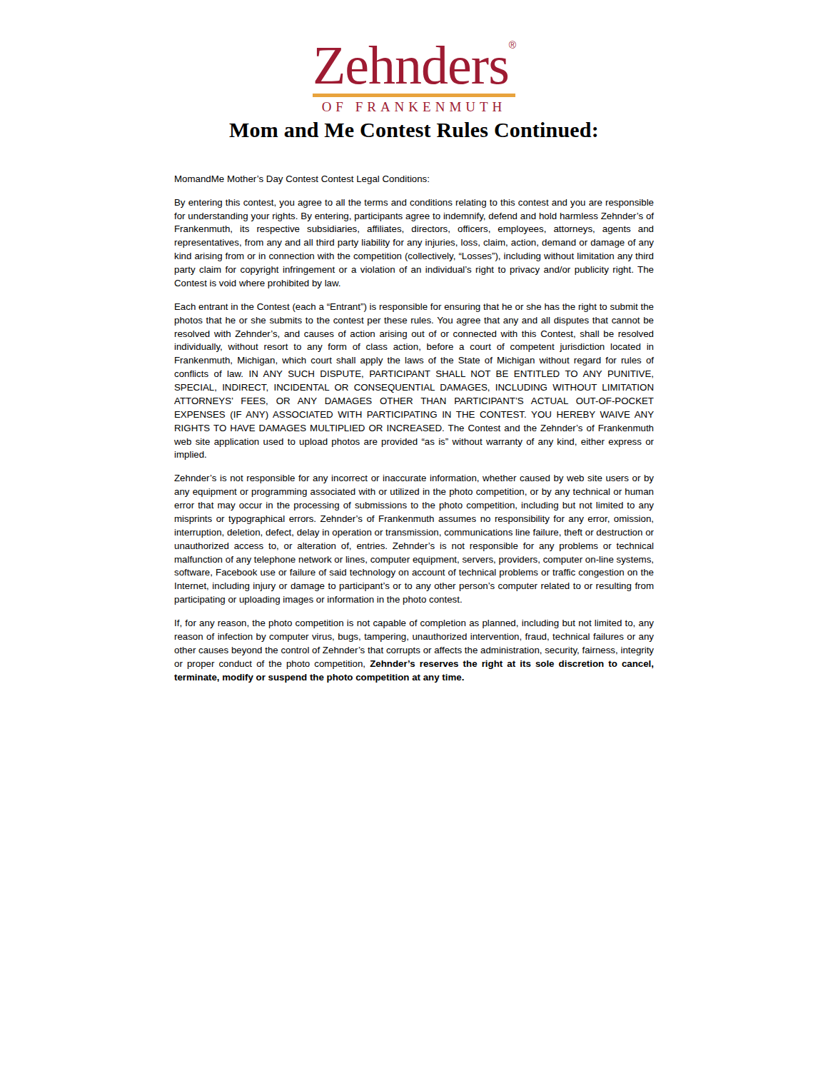Zehnders®
OF FRANKENMUTH
Mom and Me Contest Rules Continued:
MomandMe Mother’s Day Contest Contest Legal Conditions:
By entering this contest, you agree to all the terms and conditions relating to this contest and you are responsible for understanding your rights. By entering, participants agree to indemnify, defend and hold harmless Zehnder’s of Frankenmuth, its respective subsidiaries, affiliates, directors, officers, employees, attorneys, agents and representatives, from any and all third party liability for any injuries, loss, claim, action, demand or damage of any kind arising from or in connection with the competition (collectively, “Losses”), including without limitation any third party claim for copyright infringement or a violation of an individual’s right to privacy and/or publicity right. The Contest is void where prohibited by law.
Each entrant in the Contest (each a “Entrant”) is responsible for ensuring that he or she has the right to submit the photos that he or she submits to the contest per these rules. You agree that any and all disputes that cannot be resolved with Zehnder’s, and causes of action arising out of or connected with this Contest, shall be resolved individually, without resort to any form of class action, before a court of competent jurisdiction located in Frankenmuth, Michigan, which court shall apply the laws of the State of Michigan without regard for rules of conflicts of law. IN ANY SUCH DISPUTE, PARTICIPANT SHALL NOT BE ENTITLED TO ANY PUNITIVE, SPECIAL, INDIRECT, INCIDENTAL OR CONSEQUENTIAL DAMAGES, INCLUDING WITHOUT LIMITATION ATTORNEYS’ FEES, OR ANY DAMAGES OTHER THAN PARTICIPANT’S ACTUAL OUT-OF-POCKET EXPENSES (IF ANY) ASSOCIATED WITH PARTICIPATING IN THE CONTEST. YOU HEREBY WAIVE ANY RIGHTS TO HAVE DAMAGES MULTIPLIED OR INCREASED. The Contest and the Zehnder’s of Frankenmuth web site application used to upload photos are provided “as is” without warranty of any kind, either express or implied.
Zehnder’s is not responsible for any incorrect or inaccurate information, whether caused by web site users or by any equipment or programming associated with or utilized in the photo competition, or by any technical or human error that may occur in the processing of submissions to the photo competition, including but not limited to any misprints or typographical errors. Zehnder’s of Frankenmuth assumes no responsibility for any error, omission, interruption, deletion, defect, delay in operation or transmission, communications line failure, theft or destruction or unauthorized access to, or alteration of, entries. Zehnder’s is not responsible for any problems or technical malfunction of any telephone network or lines, computer equipment, servers, providers, computer on-line systems, software, Facebook use or failure of said technology on account of technical problems or traffic congestion on the Internet, including injury or damage to participant’s or to any other person’s computer related to or resulting from participating or uploading images or information in the photo contest.
If, for any reason, the photo competition is not capable of completion as planned, including but not limited to, any reason of infection by computer virus, bugs, tampering, unauthorized intervention, fraud, technical failures or any other causes beyond the control of Zehnder’s that corrupts or affects the administration, security, fairness, integrity or proper conduct of the photo competition, Zehnder’s reserves the right at its sole discretion to cancel, terminate, modify or suspend the photo competition at any time.